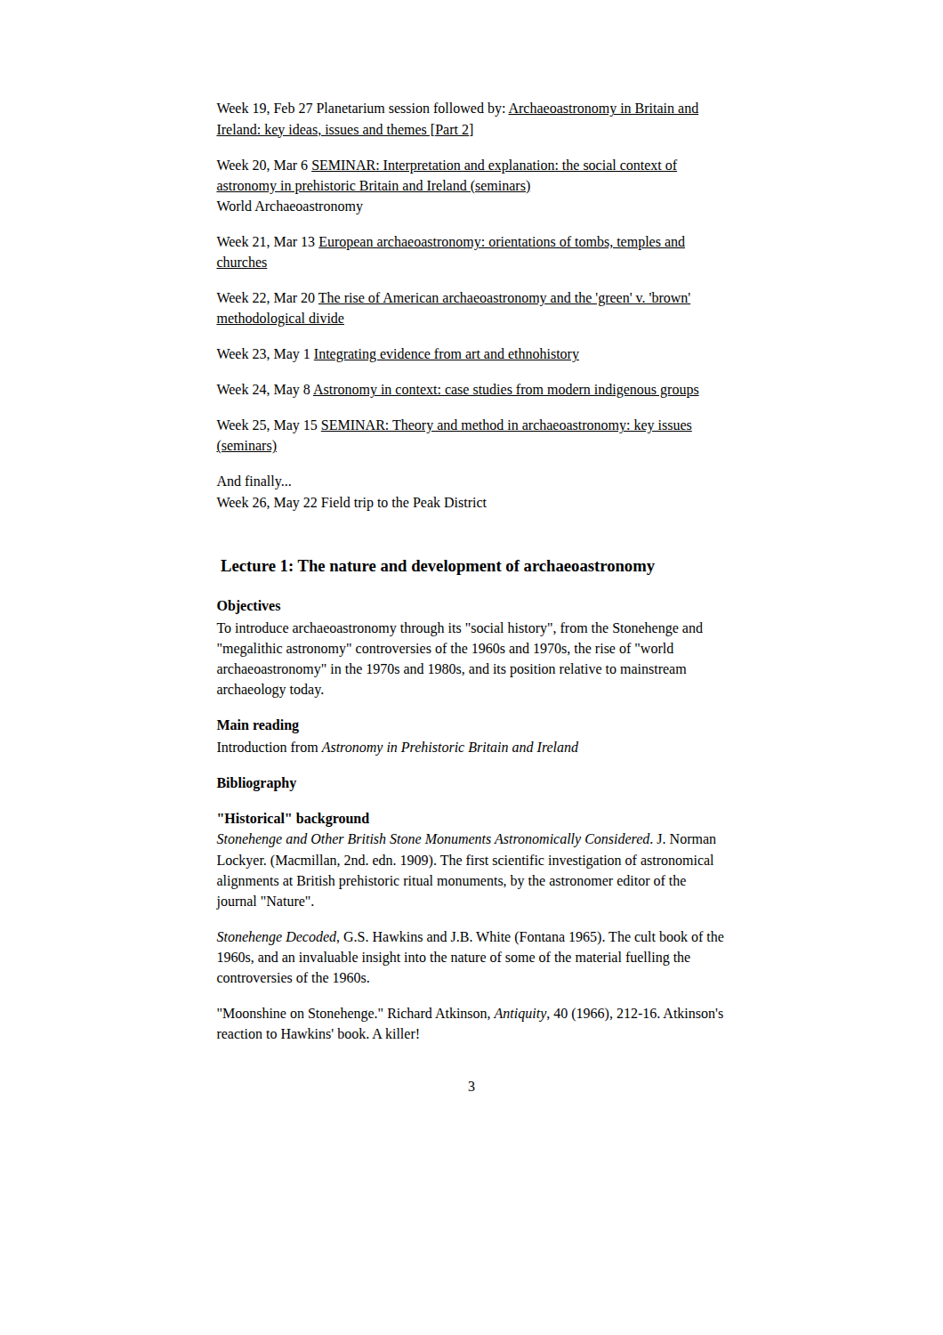Week 19, Feb 27 Planetarium session followed by: Archaeoastronomy in Britain and Ireland: key ideas, issues and themes [Part 2]
Week 20, Mar 6 SEMINAR: Interpretation and explanation: the social context of astronomy in prehistoric Britain and Ireland (seminars)
World Archaeoastronomy
Week 21, Mar 13 European archaeoastronomy: orientations of tombs, temples and churches
Week 22, Mar 20 The rise of American archaeoastronomy and the 'green' v. 'brown' methodological divide
Week 23, May 1 Integrating evidence from art and ethnohistory
Week 24, May 8 Astronomy in context: case studies from modern indigenous groups
Week 25, May 15 SEMINAR: Theory and method in archaeoastronomy: key issues (seminars)
And finally...
Week 26, May 22 Field trip to the Peak District
Lecture 1: The nature and development of archaeoastronomy
Objectives
To introduce archaeoastronomy through its "social history", from the Stonehenge and "megalithic astronomy" controversies of the 1960s and 1970s, the rise of "world archaeoastronomy" in the 1970s and 1980s, and its position relative to mainstream archaeology today.
Main reading
Introduction from Astronomy in Prehistoric Britain and Ireland
Bibliography
"Historical" background
Stonehenge and Other British Stone Monuments Astronomically Considered. J. Norman Lockyer. (Macmillan, 2nd. edn. 1909). The first scientific investigation of astronomical alignments at British prehistoric ritual monuments, by the astronomer editor of the journal "Nature".
Stonehenge Decoded, G.S. Hawkins and J.B. White (Fontana 1965). The cult book of the 1960s, and an invaluable insight into the nature of some of the material fuelling the controversies of the 1960s.
"Moonshine on Stonehenge." Richard Atkinson, Antiquity, 40 (1966), 212-16. Atkinson's reaction to Hawkins' book. A killer!
3